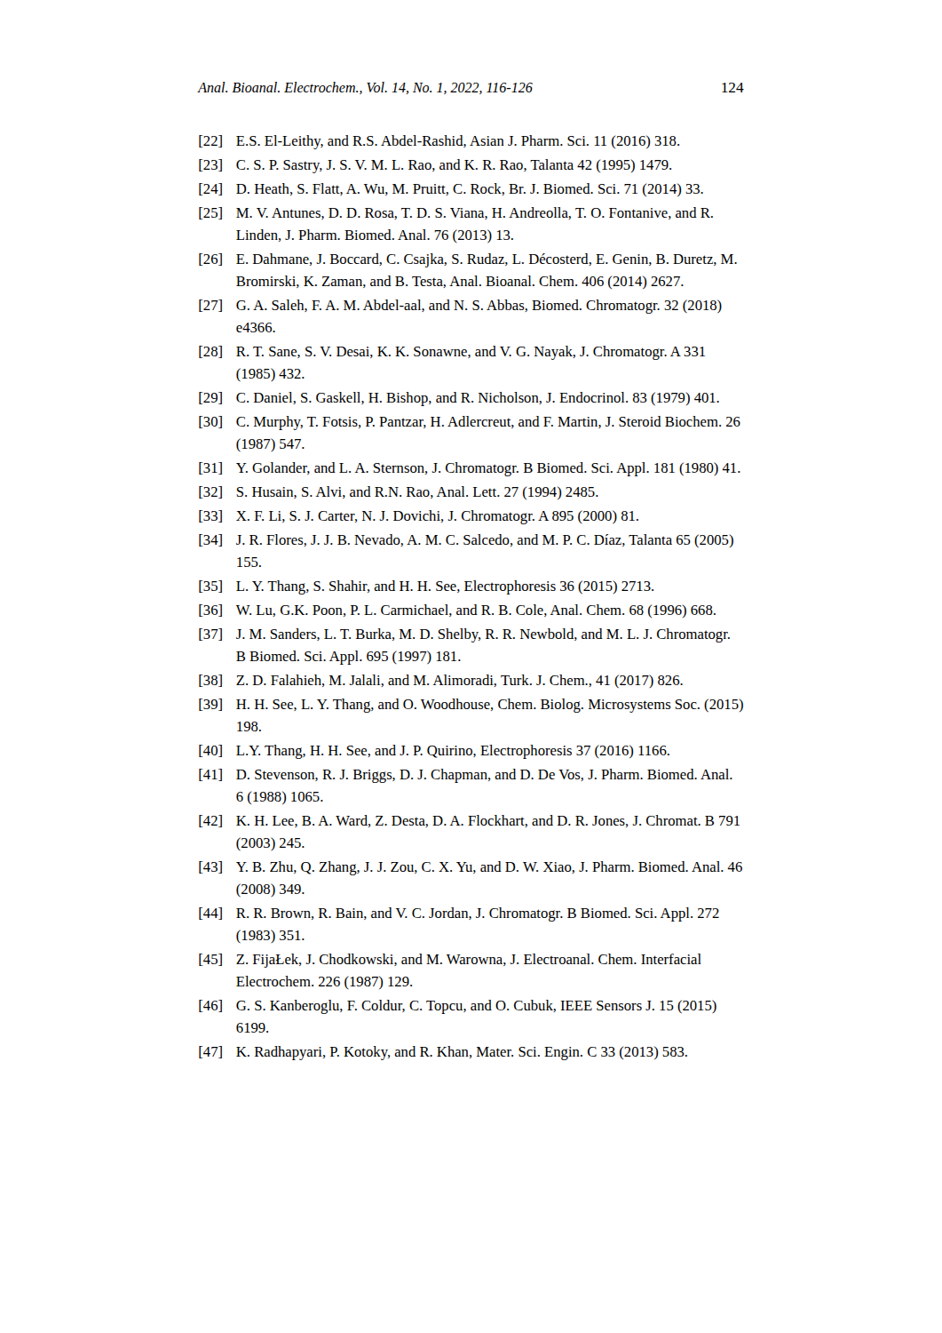Anal. Bioanal. Electrochem., Vol. 14, No. 1, 2022, 116-126 124
[22] E.S. El-Leithy, and R.S. Abdel-Rashid, Asian J. Pharm. Sci. 11 (2016) 318.
[23] C. S. P. Sastry, J. S. V. M. L. Rao, and K. R. Rao, Talanta 42 (1995) 1479.
[24] D. Heath, S. Flatt, A. Wu, M. Pruitt, C. Rock, Br. J. Biomed. Sci. 71 (2014) 33.
[25] M. V. Antunes, D. D. Rosa, T. D. S. Viana, H. Andreolla, T. O. Fontanive, and R. Linden, J. Pharm. Biomed. Anal. 76 (2013) 13.
[26] E. Dahmane, J. Boccard, C. Csajka, S. Rudaz, L. Décosterd, E. Genin, B. Duretz, M. Bromirski, K. Zaman, and B. Testa, Anal. Bioanal. Chem. 406 (2014) 2627.
[27] G. A. Saleh, F. A. M. Abdel-aal, and N. S. Abbas, Biomed. Chromatogr. 32 (2018) e4366.
[28] R. T. Sane, S. V. Desai, K. K. Sonawne, and V. G. Nayak, J. Chromatogr. A 331 (1985) 432.
[29] C. Daniel, S. Gaskell, H. Bishop, and R. Nicholson, J. Endocrinol. 83 (1979) 401.
[30] C. Murphy, T. Fotsis, P. Pantzar, H. Adlercreut, and F. Martin, J. Steroid Biochem. 26 (1987) 547.
[31] Y. Golander, and L. A. Sternson, J. Chromatogr. B Biomed. Sci. Appl. 181 (1980) 41.
[32] S. Husain, S. Alvi, and R.N. Rao, Anal. Lett. 27 (1994) 2485.
[33] X. F. Li, S. J. Carter, N. J. Dovichi, J. Chromatogr. A 895 (2000) 81.
[34] J. R. Flores, J. J. B. Nevado, A. M. C. Salcedo, and M. P. C. Díaz, Talanta 65 (2005) 155.
[35] L. Y. Thang, S. Shahir, and H. H. See, Electrophoresis 36 (2015) 2713.
[36] W. Lu, G.K. Poon, P. L. Carmichael, and R. B. Cole, Anal. Chem. 68 (1996) 668.
[37] J. M. Sanders, L. T. Burka, M. D. Shelby, R. R. Newbold, and M. L. J. Chromatogr. B Biomed. Sci. Appl. 695 (1997) 181.
[38] Z. D. Falahieh, M. Jalali, and M. Alimoradi, Turk. J. Chem., 41 (2017) 826.
[39] H. H. See, L. Y. Thang, and O. Woodhouse, Chem. Biolog. Microsystems Soc. (2015) 198.
[40] L.Y. Thang, H. H. See, and J. P. Quirino, Electrophoresis 37 (2016) 1166.
[41] D. Stevenson, R. J. Briggs, D. J. Chapman, and D. De Vos, J. Pharm. Biomed. Anal. 6 (1988) 1065.
[42] K. H. Lee, B. A. Ward, Z. Desta, D. A. Flockhart, and D. R. Jones, J. Chromat. B 791 (2003) 245.
[43] Y. B. Zhu, Q. Zhang, J. J. Zou, C. X. Yu, and D. W. Xiao, J. Pharm. Biomed. Anal. 46 (2008) 349.
[44] R. R. Brown, R. Bain, and V. C. Jordan, J. Chromatogr. B Biomed. Sci. Appl. 272 (1983) 351.
[45] Z. FijaŁek, J. Chodkowski, and M. Warowna, J. Electroanal. Chem. Interfacial Electrochem. 226 (1987) 129.
[46] G. S. Kanberoglu, F. Coldur, C. Topcu, and O. Cubuk, IEEE Sensors J. 15 (2015) 6199.
[47] K. Radhapyari, P. Kotoky, and R. Khan, Mater. Sci. Engin. C 33 (2013) 583.